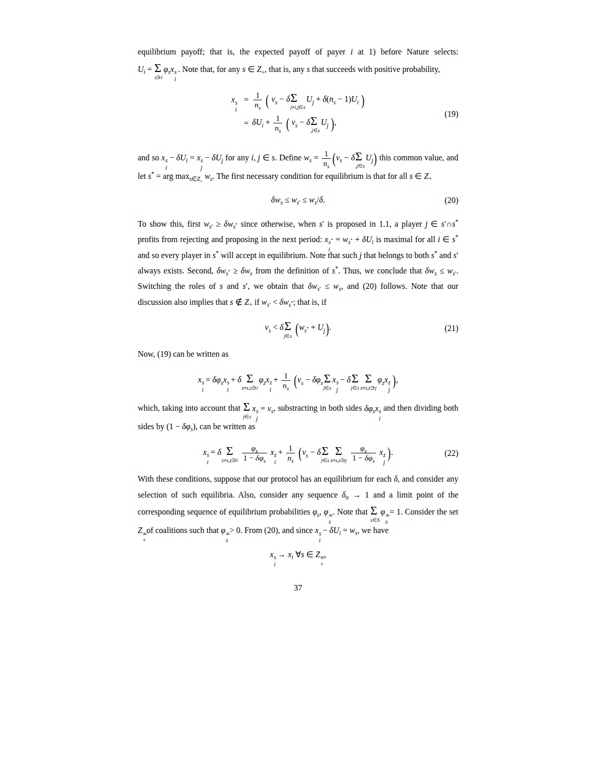equilibrium payoff; that is, the expected payoff of payer i at 1) before Nature selects: Ui = Σs∋i φsxsi . Note that, for any s ∈ Z+, that is, any s that succeeds with positive probability,
| x s i | = | 1 n s ( v s − δ Σ j ≠ i , j ∈ s U j + δ ( n s − 1) U i ) |
| | = | δU i + 1 n s ( v s − δ Σ , j ∈ s U j ) , |
(19)
and so xsi − δUi = xsj − δUj for any i, j ∈ s. Define ws = 1 ns(vs − δΣ,j∈s Uj) this common value, and let s* = arg maxs∈Z+ ws. The first necessary condition for equilibrium is that for all s ∈ Z+
δws ≤ ws′ ≤ ws/δ. (20)
To show this, first ws′ ≥ δws* since otherwise, when s′ is proposed in 1.1, a player j ∈ s′∩s* profits from rejecting and proposing in the next period: xs*i = ws* + δUi is maximal for all i ∈ s* and so every player in s* will accept in equilibrium. Note that such j that belongs to both s* and s′ always exists. Second, δws* ≥ δws from the definition of s*. Thus, we conclude that δws ≤ ws′. Switching the roles of s and s′, we obtain that δws′ ≤ ws, and (20) follows. Note that our discussion also implies that s ∉ Z+ if ws′ < δws*; that is, if
vs < δΣj∈s (ws* + Uj). (21)
Now, (19) can be written as
xsi = δφsxsi + δΣz≠s,z∋i φzxzi + 1 ns (vs − δφsΣj∈s xsj − δΣj∈s Σz≠s,z∋j φzxzj ),
which, taking into account that Σj∈s xsj = vs, substracting in both sides δφsxsi and then dividing both sides by (1 − δφs), can be written as
xsi = δΣz≠s,z∋i φz 1 − δφs xzi + 1 ns (vs − δΣj∈s Σz≠s,z∋j φz 1 − δφs xzj ). (22)
With these conditions, suppose that our protocol has an equilibrium for each δ, and consider any selection of such equilibria. Also, consider any sequence δn → 1 and a limit point of the corresponding sequence of equilibrium probabilities φs, φ∞s . Note that Σs∈S φ∞s = 1. Consider the set Z∞+ of coalitions such that φ∞s > 0. From (20), and since xsi − δUi = ws, we have
xsi → xi ∀s ∈ Z∞+ ,
37